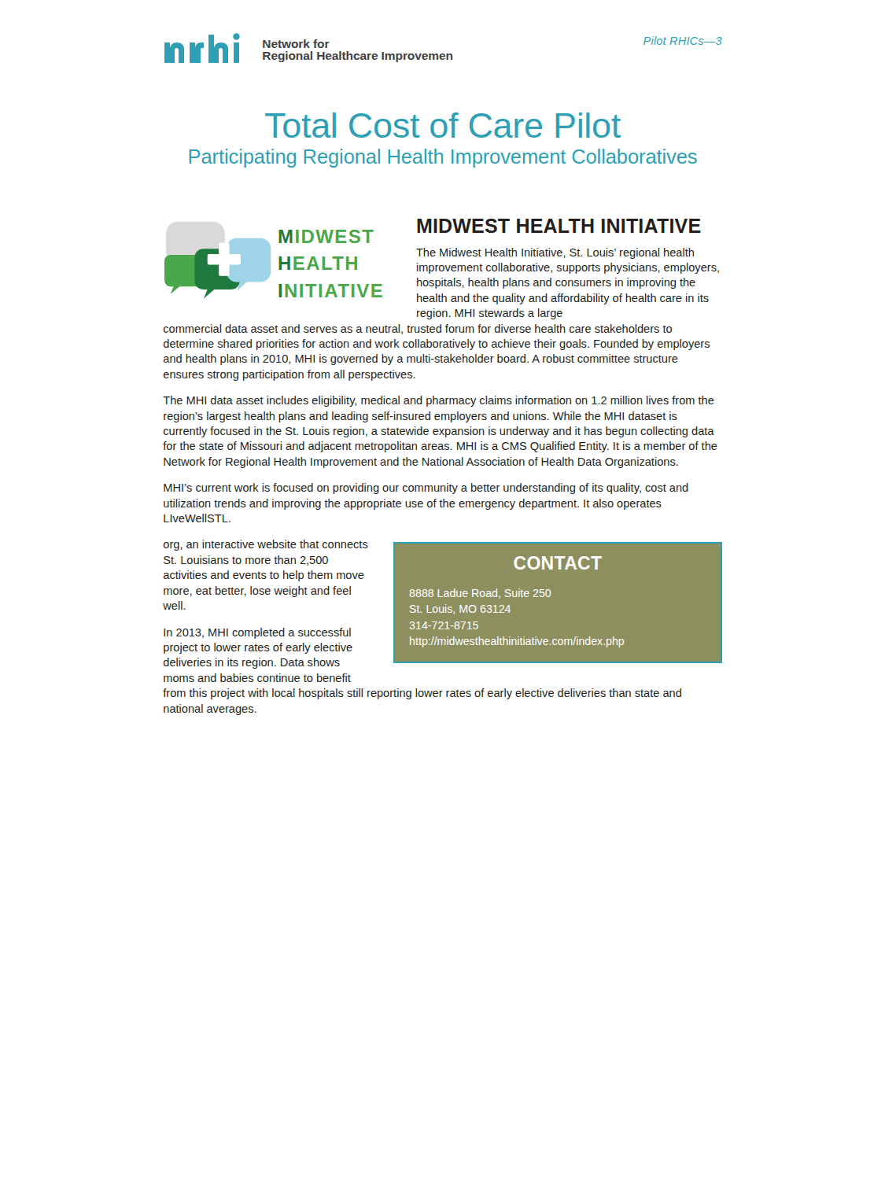Network for Regional Healthcare Improvemen
Pilot RHICs—3
Total Cost of Care Pilot
Participating Regional Health Improvement Collaboratives
MIDWEST HEALTH INITIATIVE
MIDWEST HEALTH INITIATIVE
The Midwest Health Initiative, St. Louis’ regional health improvement collaborative, supports physicians, employers, hospitals, health plans and consumers in improving the health and the quality and affordability of health care in its region. MHI stewards a large
commercial data asset and serves as a neutral, trusted forum for diverse health care stakeholders to determine shared priorities for action and work collaboratively to achieve their goals. Founded by employers and health plans in 2010, MHI is governed by a multi-stakeholder board. A robust committee structure ensures strong participation from all perspectives.
The MHI data asset includes eligibility, medical and pharmacy claims information on 1.2 million lives from the region’s largest health plans and leading self-insured employers and unions. While the MHI dataset is currently focused in the St. Louis region, a statewide expansion is underway and it has begun collecting data for the state of Missouri and adjacent metropolitan areas. MHI is a CMS Qualified Entity. It is a member of the Network for Regional Health Improvement and the National Association of Health Data Organizations.
MHI’s current work is focused on providing our community a better understanding of its quality, cost and utilization trends and improving the appropriate use of the emergency department. It also operates LIveWellSTL.
CONTACT
8888 Ladue Road, Suite 250
St. Louis, MO 63124
314-721-8715
http://midwesthealthinitiative.com/index.php
org, an interactive website that connects St. Louisians to more than 2,500 activities and events to help them move more, eat better, lose weight and feel well.
In 2013, MHI completed a successful project to lower rates of early elective deliveries in its region. Data shows moms and babies continue to benefit from this project with local hospitals still reporting lower rates of early elective deliveries than state and national averages.